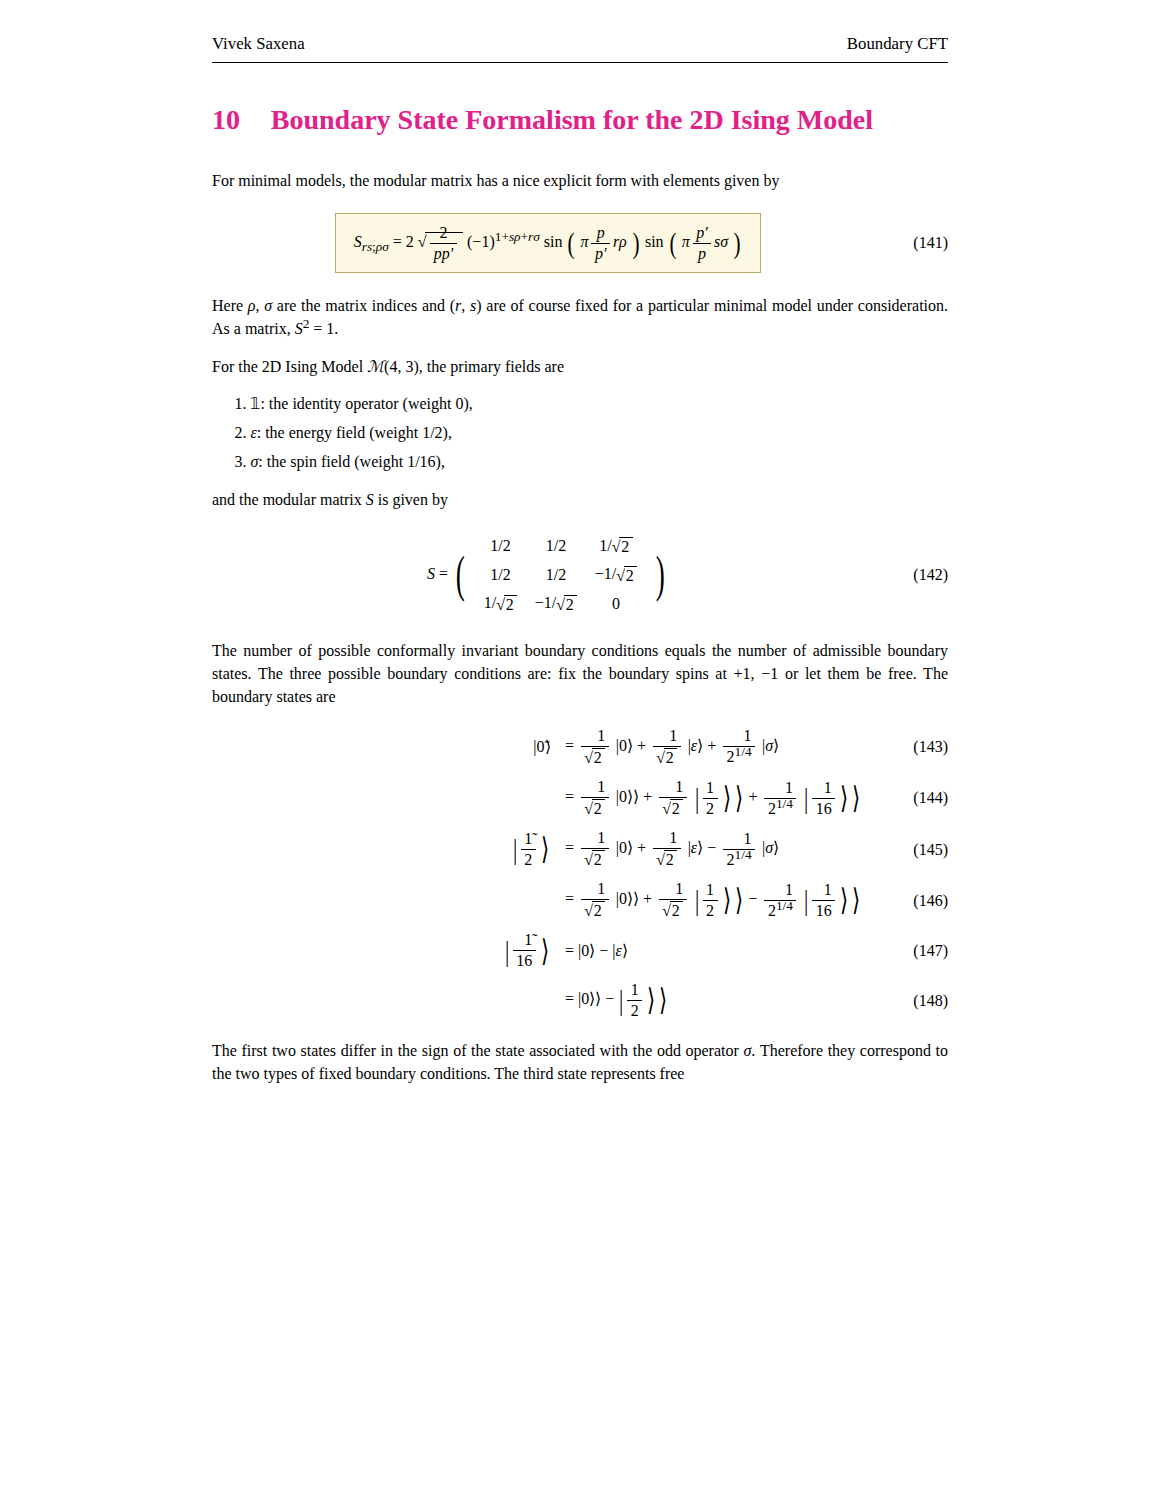Vivek Saxena Boundary CFT
10 Boundary State Formalism for the 2D Ising Model
For minimal models, the modular matrix has a nice explicit form with elements given by
Srs;ρσ = 2 √2 pp′ (−1)1+sρ+rσ sin ( πpp′rρ ) sin ( πp′p sσ )
(141)
Here ρ, σ are the matrix indices and (r, s) are of course fixed for a particular minimal model under consideration. As a matrix, S2 = 1.
For the 2D Ising Model ℳ(4, 3), the primary fields are
𝟙: the identity operator (weight 0),
ε: the energy field (weight 1/2),
σ: the spin field (weight 1/16),
and the modular matrix S is given by
S = (
| 1/2 | 1/2 | 1/ √ 2 |
| 1/2 | 1/2 | −1/ √ 2 |
| 1/ √ 2 | −1/ √ 2 | 0 |
)
(142)
The number of possible conformally invariant boundary conditions equals the number of admissible boundary states. The three possible boundary conditions are: fix the boundary spins at +1, −1 or let them be free. The boundary states are
|0̃⟩
= 1√2 |0⟩ + 1√2 |ε⟩ + 121/4 |σ⟩
(143)
= 1√2 |0⟩⟩ + 1√2 |12⟩⟩ + 121/4 |116⟩⟩
(144)
|1̃2⟩
= 1√2 |0⟩ + 1√2 |ε⟩ − 121/4 |σ⟩
(145)
= 1√2 |0⟩⟩ + 1√2 |12⟩⟩ − 121/4 |116⟩⟩
(146)
|1̃16⟩
= |0⟩ − |ε⟩
(147)
= |0⟩⟩ − |12⟩⟩
(148)
The first two states differ in the sign of the state associated with the odd operator σ. Therefore they correspond to the two types of fixed boundary conditions. The third state represents free